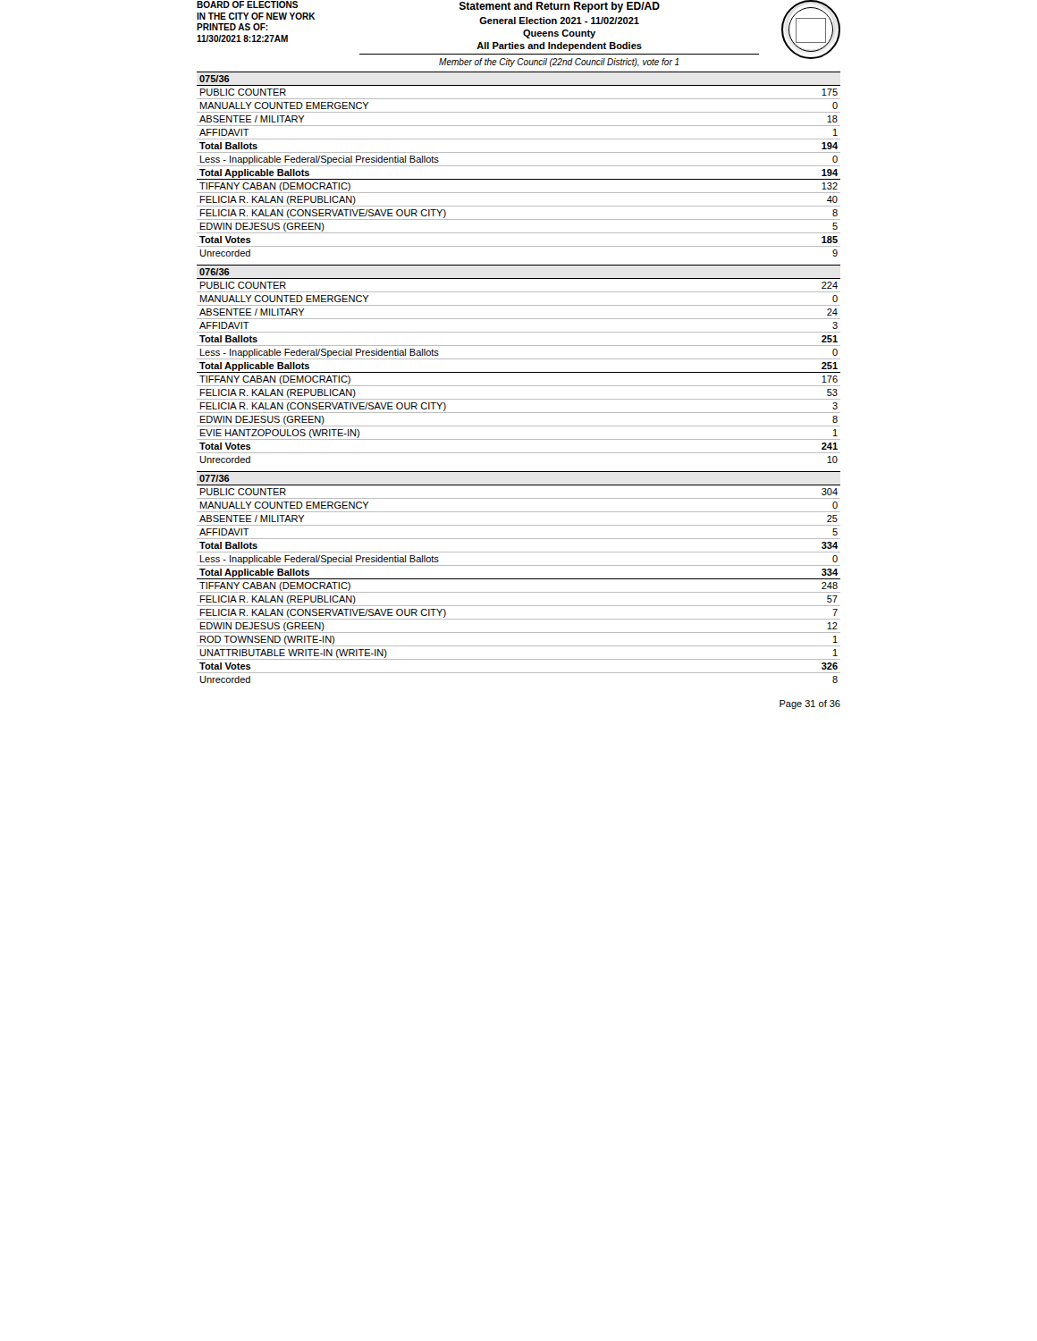BOARD OF ELECTIONS
IN THE CITY OF NEW YORK
PRINTED AS OF:
11/30/2021 8:12:27AM
Statement and Return Report by ED/AD
General Election 2021 - 11/02/2021
Queens County
All Parties and Independent Bodies
Member of the City Council (22nd Council District), vote for 1
075/36
| PUBLIC COUNTER | 175 |
| MANUALLY COUNTED EMERGENCY | 0 |
| ABSENTEE / MILITARY | 18 |
| AFFIDAVIT | 1 |
| Total Ballots | 194 |
| Less - Inapplicable Federal/Special Presidential Ballots | 0 |
| Total Applicable Ballots | 194 |
| TIFFANY CABAN (DEMOCRATIC) | 132 |
| FELICIA R. KALAN (REPUBLICAN) | 40 |
| FELICIA R. KALAN (CONSERVATIVE/SAVE OUR CITY) | 8 |
| EDWIN DEJESUS (GREEN) | 5 |
| Total Votes | 185 |
| Unrecorded | 9 |
076/36
| PUBLIC COUNTER | 224 |
| MANUALLY COUNTED EMERGENCY | 0 |
| ABSENTEE / MILITARY | 24 |
| AFFIDAVIT | 3 |
| Total Ballots | 251 |
| Less - Inapplicable Federal/Special Presidential Ballots | 0 |
| Total Applicable Ballots | 251 |
| TIFFANY CABAN (DEMOCRATIC) | 176 |
| FELICIA R. KALAN (REPUBLICAN) | 53 |
| FELICIA R. KALAN (CONSERVATIVE/SAVE OUR CITY) | 3 |
| EDWIN DEJESUS (GREEN) | 8 |
| EVIE HANTZOPOULOS (WRITE-IN) | 1 |
| Total Votes | 241 |
| Unrecorded | 10 |
077/36
| PUBLIC COUNTER | 304 |
| MANUALLY COUNTED EMERGENCY | 0 |
| ABSENTEE / MILITARY | 25 |
| AFFIDAVIT | 5 |
| Total Ballots | 334 |
| Less - Inapplicable Federal/Special Presidential Ballots | 0 |
| Total Applicable Ballots | 334 |
| TIFFANY CABAN (DEMOCRATIC) | 248 |
| FELICIA R. KALAN (REPUBLICAN) | 57 |
| FELICIA R. KALAN (CONSERVATIVE/SAVE OUR CITY) | 7 |
| EDWIN DEJESUS (GREEN) | 12 |
| ROD TOWNSEND (WRITE-IN) | 1 |
| UNATTRIBUTABLE WRITE-IN (WRITE-IN) | 1 |
| Total Votes | 326 |
| Unrecorded | 8 |
Page 31 of 36